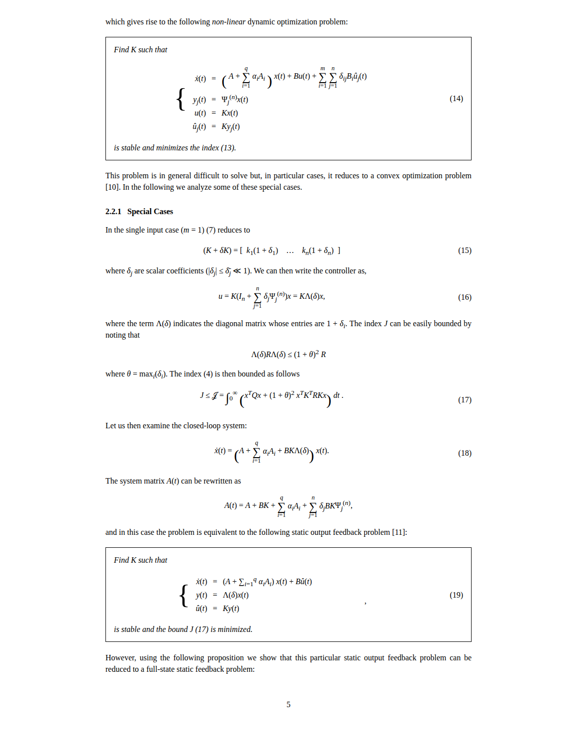which gives rise to the following non-linear dynamic optimization problem:
Find K such that
{
| ẋ ( t ) | = | ( A + q ∑ i =1 α i A i ) x ( t ) + Bu ( t ) + m ∑ i =1 n ∑ j =1 δ ij B i û j ( t ) |
| y j ( t ) | = | Ψ j ( n ) x ( t ) |
| u ( t ) | = | Kx ( t ) |
| û j ( t ) | = | Ky j ( t ) |
(14)
is stable and minimizes the index (13).
This problem is in general difficult to solve but, in particular cases, it reduces to a convex optimization problem [10]. In the following we analyze some of these special cases.
2.2.1 Special Cases
In the single input case (m = 1) (7) reduces to
(K + δK) = [ k1(1 + δ1) … kn(1 + δn) ]
(15)
where δj are scalar coefficients (|δj| ≤ δ̄j ≪ 1). We can then write the controller as,
u = K(In + n∑j=1 δj Ψj(n))x = KΛ(δ)x,
(16)
where the term Λ(δ) indicates the diagonal matrix whose entries are 1 + δi. The index J can be easily bounded by noting that
Λ(δ)RΛ(δ) ≤ (1 + θ)2 R
where θ = maxi(δi). The index (4) is then bounded as follows
J ≤ 𝒥 = ∫0∞ (xTQx + (1 + θ)2 xTKTRKx) dt .
(17)
Let us then examine the closed-loop system:
ẋ(t) = (A + q∑i=1 αiAi + BKΛ(δ)) x(t).
(18)
The system matrix A(t) can be rewritten as
A(t) = A + BK + q∑i=1 αiAi + n∑j=1 δjBKΨj(n),
and in this case the problem is equivalent to the following static output feedback problem [11]:
Find K such that
{
| ẋ ( t ) | = | ( A + ∑ i =1 q α i A i ) x ( t ) + Bû ( t ) |
| y ( t ) | = | Λ( δ ) x ( t ) |
| û ( t ) | = | Ky ( t ) |
,
(19)
is stable and the bound J (17) is minimized.
However, using the following proposition we show that this particular static output feedback problem can be reduced to a full-state static feedback problem:
5